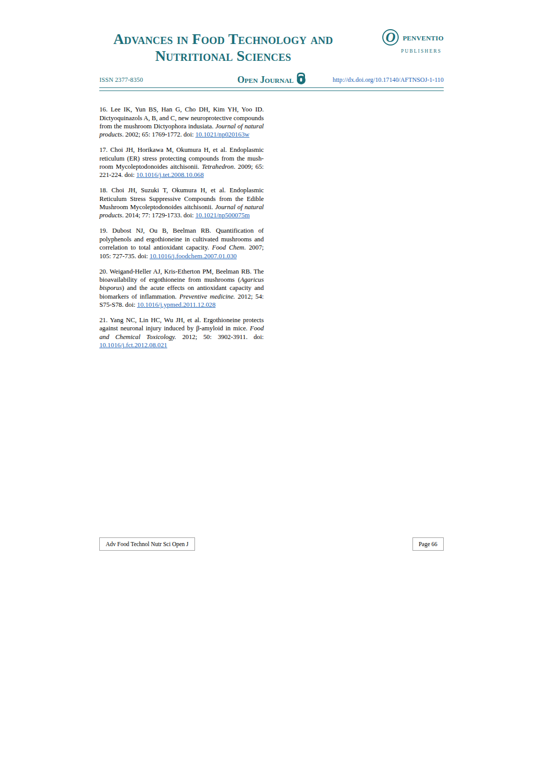Advances in Food Technology and
Nutritional Sciences
O penventio
PUBLISHERS
ISSN 2377-8350
Open Journal
http://dx.doi.org/10.17140/AFTNSOJ-1-110
16. Lee IK, Yun BS, Han G, Cho DH, Kim YH, Yoo ID. Dictyoquinazols A, B, and C, new neuroprotective compounds from the mushroom Dictyophora indusiata. Journal of natural products. 2002; 65: 1769-1772. doi: 10.1021/np020163w
17. Choi JH, Horikawa M, Okumura H, et al. Endoplasmic reticulum (ER) stress protecting compounds from the mushroom Mycoleptodonoides aitchisonii. Tetrahedron. 2009; 65: 221-224. doi: 10.1016/j.tet.2008.10.068
18. Choi JH, Suzuki T, Okumura H, et al. Endoplasmic Reticulum Stress Suppressive Compounds from the Edible Mushroom Mycoleptodonoides aitchisonii. Journal of natural products. 2014; 77: 1729-1733. doi: 10.1021/np500075m
19. Dubost NJ, Ou B, Beelman RB. Quantification of polyphenols and ergothioneine in cultivated mushrooms and correlation to total antioxidant capacity. Food Chem. 2007; 105: 727-735. doi: 10.1016/j.foodchem.2007.01.030
20. Weigand-Heller AJ, Kris-Etherton PM, Beelman RB. The bioavailability of ergothioneine from mushrooms (Agaricus bisporus) and the acute effects on antioxidant capacity and biomarkers of inflammation. Preventive medicine. 2012; 54: S75-S78. doi: 10.1016/j.ypmed.2011.12.028
21. Yang NC, Lin HC, Wu JH, et al. Ergothioneine protects against neuronal injury induced by β-amyloid in mice. Food and Chemical Toxicology. 2012; 50: 3902-3911. doi: 10.1016/j.fct.2012.08.021
Adv Food Technol Nutr Sci Open J
Page 66